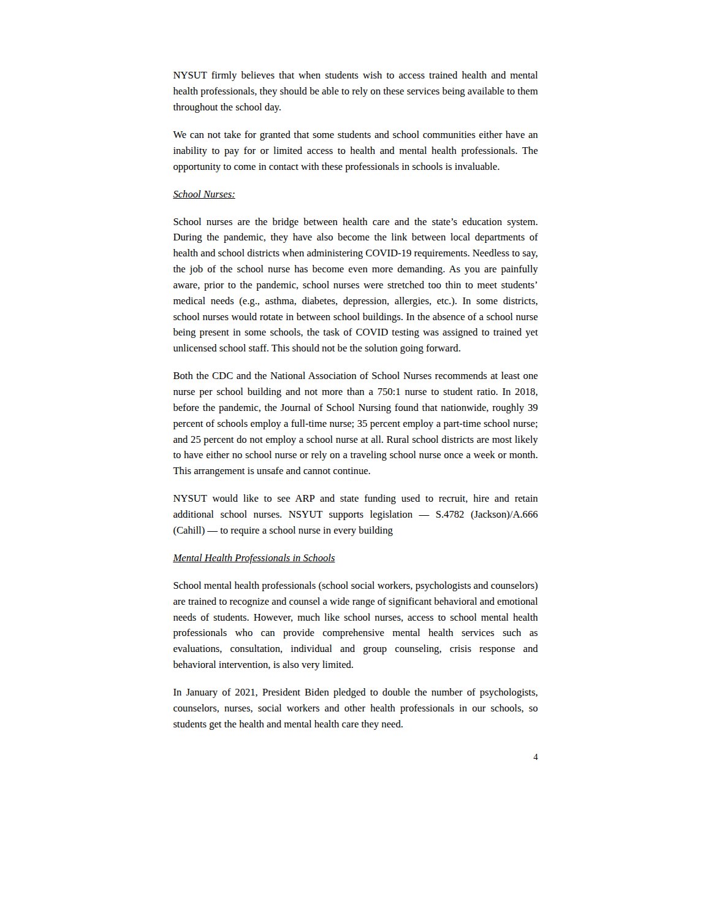NYSUT firmly believes that when students wish to access trained health and mental health professionals, they should be able to rely on these services being available to them throughout the school day.
We can not take for granted that some students and school communities either have an inability to pay for or limited access to health and mental health professionals. The opportunity to come in contact with these professionals in schools is invaluable.
School Nurses:
School nurses are the bridge between health care and the state’s education system. During the pandemic, they have also become the link between local departments of health and school districts when administering COVID-19 requirements. Needless to say, the job of the school nurse has become even more demanding. As you are painfully aware, prior to the pandemic, school nurses were stretched too thin to meet students’ medical needs (e.g., asthma, diabetes, depression, allergies, etc.). In some districts, school nurses would rotate in between school buildings. In the absence of a school nurse being present in some schools, the task of COVID testing was assigned to trained yet unlicensed school staff. This should not be the solution going forward.
Both the CDC and the National Association of School Nurses recommends at least one nurse per school building and not more than a 750:1 nurse to student ratio. In 2018, before the pandemic, the Journal of School Nursing found that nationwide, roughly 39 percent of schools employ a full-time nurse; 35 percent employ a part-time school nurse; and 25 percent do not employ a school nurse at all. Rural school districts are most likely to have either no school nurse or rely on a traveling school nurse once a week or month. This arrangement is unsafe and cannot continue.
NYSUT would like to see ARP and state funding used to recruit, hire and retain additional school nurses. NSYUT supports legislation — S.4782 (Jackson)/A.666 (Cahill) — to require a school nurse in every building
Mental Health Professionals in Schools
School mental health professionals (school social workers, psychologists and counselors) are trained to recognize and counsel a wide range of significant behavioral and emotional needs of students. However, much like school nurses, access to school mental health professionals who can provide comprehensive mental health services such as evaluations, consultation, individual and group counseling, crisis response and behavioral intervention, is also very limited.
In January of 2021, President Biden pledged to double the number of psychologists, counselors, nurses, social workers and other health professionals in our schools, so students get the health and mental health care they need.
4